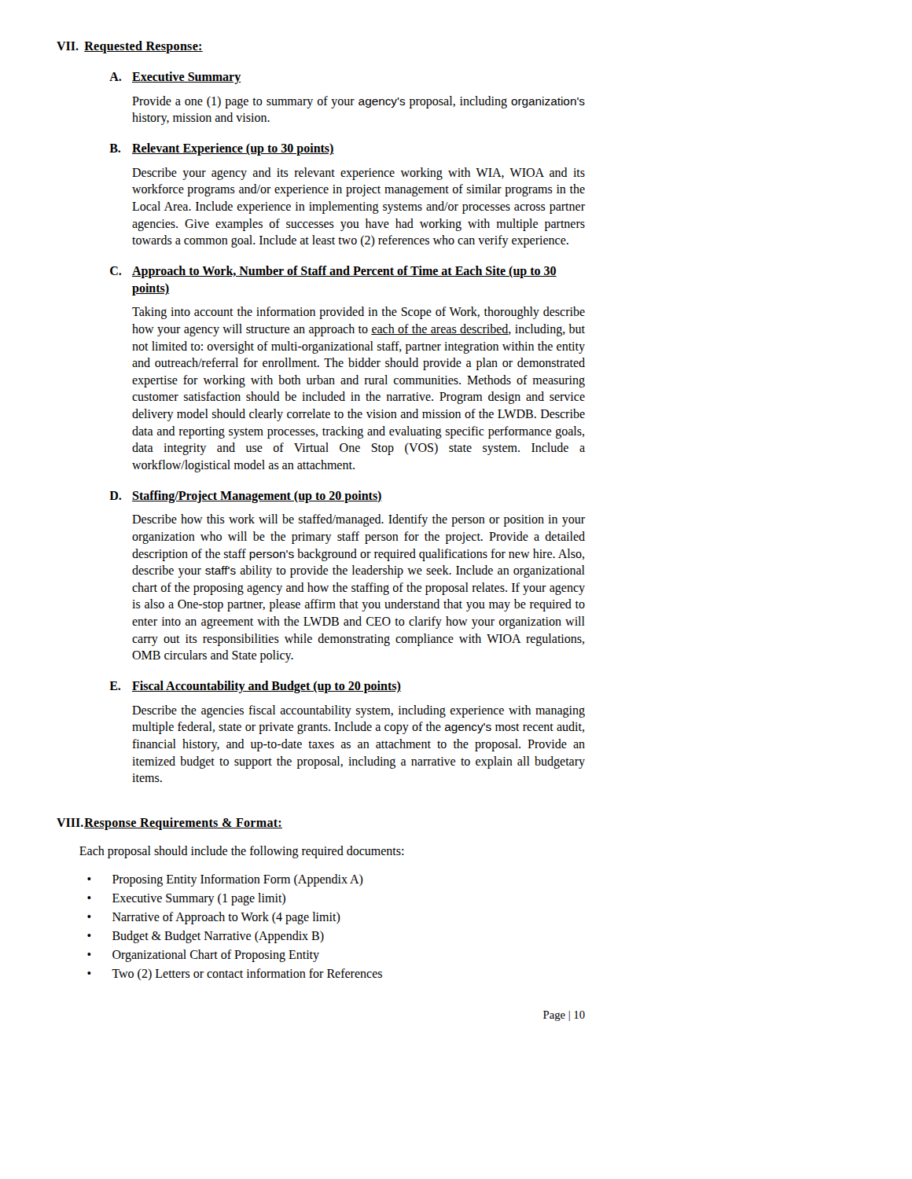VII. Requested Response:
A. Executive Summary
Provide a one (1) page to summary of your agency's proposal, including organization's history, mission and vision.
B. Relevant Experience (up to 30 points)
Describe your agency and its relevant experience working with WIA, WIOA and its workforce programs and/or experience in project management of similar programs in the Local Area. Include experience in implementing systems and/or processes across partner agencies. Give examples of successes you have had working with multiple partners towards a common goal. Include at least two (2) references who can verify experience.
C. Approach to Work, Number of Staff and Percent of Time at Each Site (up to 30 points)
Taking into account the information provided in the Scope of Work, thoroughly describe how your agency will structure an approach to each of the areas described, including, but not limited to: oversight of multi-organizational staff, partner integration within the entity and outreach/referral for enrollment. The bidder should provide a plan or demonstrated expertise for working with both urban and rural communities. Methods of measuring customer satisfaction should be included in the narrative. Program design and service delivery model should clearly correlate to the vision and mission of the LWDB. Describe data and reporting system processes, tracking and evaluating specific performance goals, data integrity and use of Virtual One Stop (VOS) state system. Include a workflow/logistical model as an attachment.
D. Staffing/Project Management (up to 20 points)
Describe how this work will be staffed/managed. Identify the person or position in your organization who will be the primary staff person for the project. Provide a detailed description of the staff person's background or required qualifications for new hire. Also, describe your staff's ability to provide the leadership we seek. Include an organizational chart of the proposing agency and how the staffing of the proposal relates. If your agency is also a One-stop partner, please affirm that you understand that you may be required to enter into an agreement with the LWDB and CEO to clarify how your organization will carry out its responsibilities while demonstrating compliance with WIOA regulations, OMB circulars and State policy.
E. Fiscal Accountability and Budget (up to 20 points)
Describe the agencies fiscal accountability system, including experience with managing multiple federal, state or private grants. Include a copy of the agency's most recent audit, financial history, and up-to-date taxes as an attachment to the proposal. Provide an itemized budget to support the proposal, including a narrative to explain all budgetary items.
VIII. Response Requirements & Format:
Each proposal should include the following required documents:
Proposing Entity Information Form (Appendix A)
Executive Summary (1 page limit)
Narrative of Approach to Work (4 page limit)
Budget & Budget Narrative (Appendix B)
Organizational Chart of Proposing Entity
Two (2) Letters or contact information for References
Page | 10